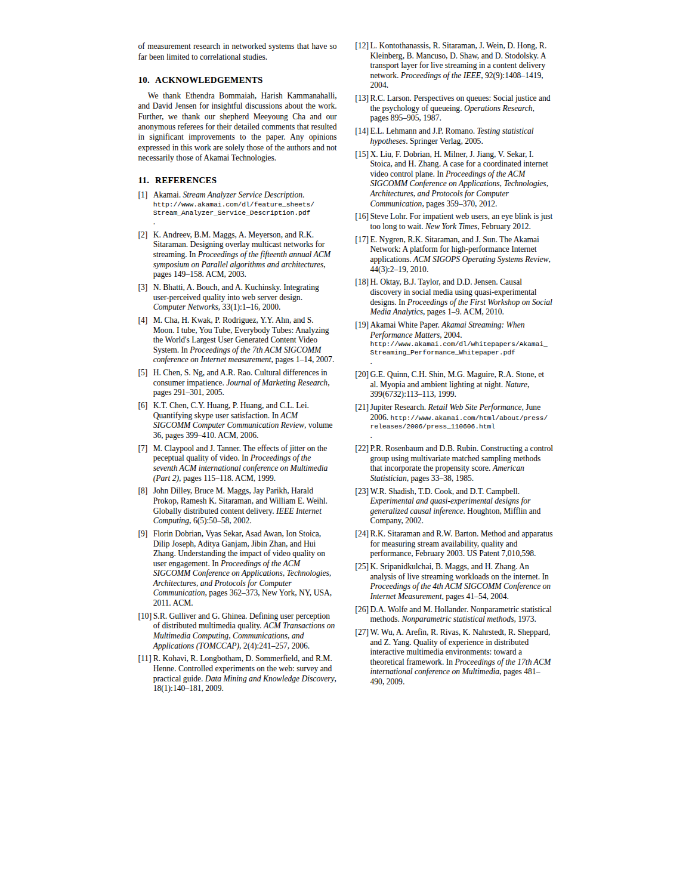of measurement research in networked systems that have so far been limited to correlational studies.
10. ACKNOWLEDGEMENTS
We thank Ethendra Bommaiah, Harish Kammanahalli, and David Jensen for insightful discussions about the work. Further, we thank our shepherd Meeyoung Cha and our anonymous referees for their detailed comments that resulted in significant improvements to the paper. Any opinions expressed in this work are solely those of the authors and not necessarily those of Akamai Technologies.
11. REFERENCES
Akamai. Stream Analyzer Service Description. http://www.akamai.com/dl/feature_sheets/Stream_Analyzer_Service_Description.pdf.
K. Andreev, B.M. Maggs, A. Meyerson, and R.K. Sitaraman. Designing overlay multicast networks for streaming. In Proceedings of the fifteenth annual ACM symposium on Parallel algorithms and architectures, pages 149–158. ACM, 2003.
N. Bhatti, A. Bouch, and A. Kuchinsky. Integrating user-perceived quality into web server design. Computer Networks, 33(1):1–16, 2000.
M. Cha, H. Kwak, P. Rodriguez, Y.Y. Ahn, and S. Moon. I tube, You Tube, Everybody Tubes: Analyzing the World's Largest User Generated Content Video System. In Proceedings of the 7th ACM SIGCOMM conference on Internet measurement, pages 1–14, 2007.
H. Chen, S. Ng, and A.R. Rao. Cultural differences in consumer impatience. Journal of Marketing Research, pages 291–301, 2005.
K.T. Chen, C.Y. Huang, P. Huang, and C.L. Lei. Quantifying skype user satisfaction. In ACM SIGCOMM Computer Communication Review, volume 36, pages 399–410. ACM, 2006.
M. Claypool and J. Tanner. The effects of jitter on the peceptual quality of video. In Proceedings of the seventh ACM international conference on Multimedia (Part 2), pages 115–118. ACM, 1999.
John Dilley, Bruce M. Maggs, Jay Parikh, Harald Prokop, Ramesh K. Sitaraman, and William E. Weihl. Globally distributed content delivery. IEEE Internet Computing, 6(5):50–58, 2002.
Florin Dobrian, Vyas Sekar, Asad Awan, Ion Stoica, Dilip Joseph, Aditya Ganjam, Jibin Zhan, and Hui Zhang. Understanding the impact of video quality on user engagement. In Proceedings of the ACM SIGCOMM Conference on Applications, Technologies, Architectures, and Protocols for Computer Communication, pages 362–373, New York, NY, USA, 2011. ACM.
S.R. Gulliver and G. Ghinea. Defining user perception of distributed multimedia quality. ACM Transactions on Multimedia Computing, Communications, and Applications (TOMCCAP), 2(4):241–257, 2006.
R. Kohavi, R. Longbotham, D. Sommerfield, and R.M. Henne. Controlled experiments on the web: survey and practical guide. Data Mining and Knowledge Discovery, 18(1):140–181, 2009.
L. Kontothanassis, R. Sitaraman, J. Wein, D. Hong, R. Kleinberg, B. Mancuso, D. Shaw, and D. Stodolsky. A transport layer for live streaming in a content delivery network. Proceedings of the IEEE, 92(9):1408–1419, 2004.
R.C. Larson. Perspectives on queues: Social justice and the psychology of queueing. Operations Research, pages 895–905, 1987.
E.L. Lehmann and J.P. Romano. Testing statistical hypotheses. Springer Verlag, 2005.
X. Liu, F. Dobrian, H. Milner, J. Jiang, V. Sekar, I. Stoica, and H. Zhang. A case for a coordinated internet video control plane. In Proceedings of the ACM SIGCOMM Conference on Applications, Technologies, Architectures, and Protocols for Computer Communication, pages 359–370, 2012.
Steve Lohr. For impatient web users, an eye blink is just too long to wait. New York Times, February 2012.
E. Nygren, R.K. Sitaraman, and J. Sun. The Akamai Network: A platform for high-performance Internet applications. ACM SIGOPS Operating Systems Review, 44(3):2–19, 2010.
H. Oktay, B.J. Taylor, and D.D. Jensen. Causal discovery in social media using quasi-experimental designs. In Proceedings of the First Workshop on Social Media Analytics, pages 1–9. ACM, 2010.
Akamai White Paper. Akamai Streaming: When Performance Matters, 2004. http://www.akamai.com/dl/whitepapers/Akamai_Streaming_Performance_Whitepaper.pdf.
G.E. Quinn, C.H. Shin, M.G. Maguire, R.A. Stone, et al. Myopia and ambient lighting at night. Nature, 399(6732):113–113, 1999.
Jupiter Research. Retail Web Site Performance, June 2006. http://www.akamai.com/html/about/press/releases/2006/press_110606.html.
P.R. Rosenbaum and D.B. Rubin. Constructing a control group using multivariate matched sampling methods that incorporate the propensity score. American Statistician, pages 33–38, 1985.
W.R. Shadish, T.D. Cook, and D.T. Campbell. Experimental and quasi-experimental designs for generalized causal inference. Houghton, Mifflin and Company, 2002.
R.K. Sitaraman and R.W. Barton. Method and apparatus for measuring stream availability, quality and performance, February 2003. US Patent 7,010,598.
K. Sripanidkulchai, B. Maggs, and H. Zhang. An analysis of live streaming workloads on the internet. In Proceedings of the 4th ACM SIGCOMM Conference on Internet Measurement, pages 41–54, 2004.
D.A. Wolfe and M. Hollander. Nonparametric statistical methods. Nonparametric statistical methods, 1973.
W. Wu, A. Arefin, R. Rivas, K. Nahrstedt, R. Sheppard, and Z. Yang. Quality of experience in distributed interactive multimedia environments: toward a theoretical framework. In Proceedings of the 17th ACM international conference on Multimedia, pages 481–490, 2009.